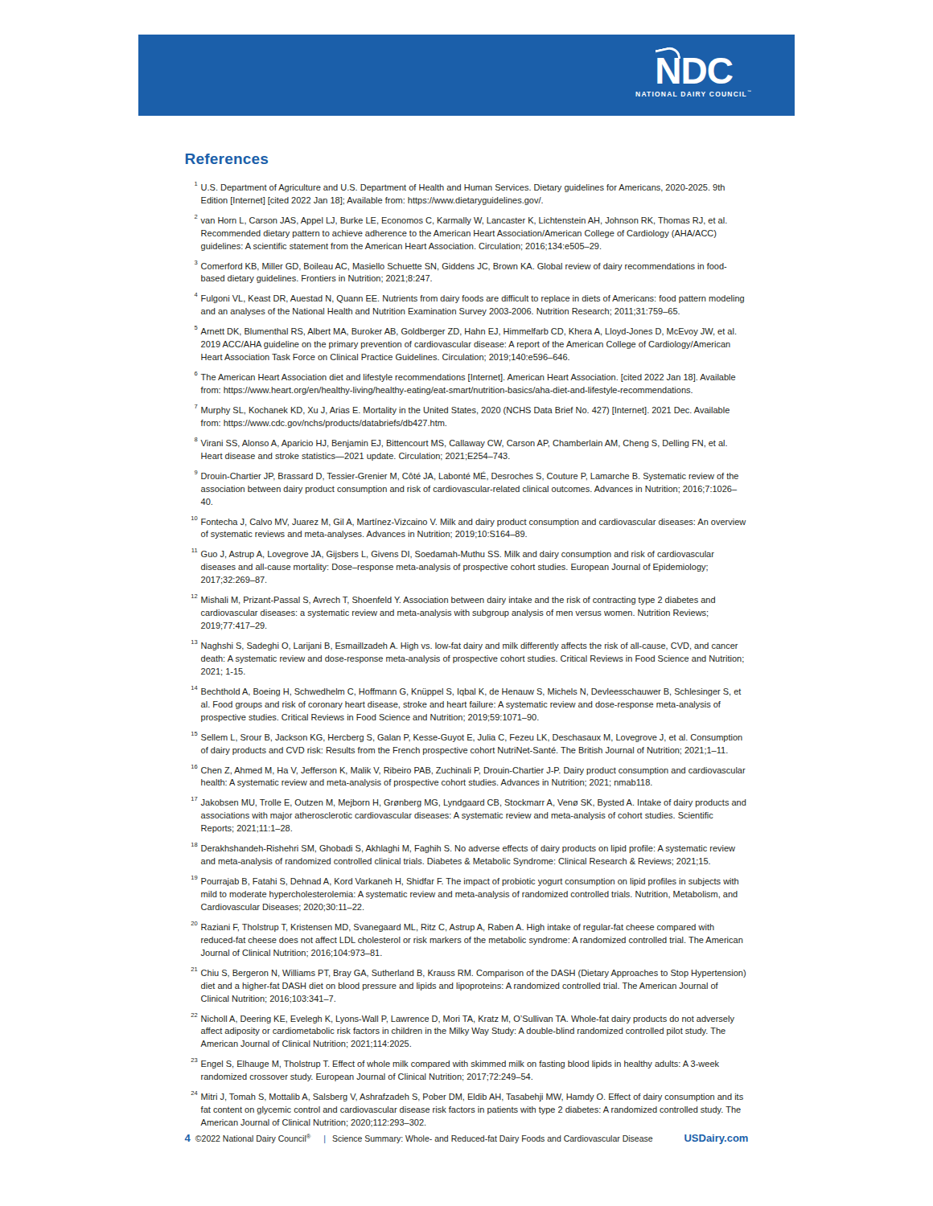NDC
NATIONAL DAIRY COUNCIL™
References
U.S. Department of Agriculture and U.S. Department of Health and Human Services. Dietary guidelines for Americans, 2020-2025. 9th Edition [Internet] [cited 2022 Jan 18]; Available from: https://www.dietaryguidelines.gov/.
van Horn L, Carson JAS, Appel LJ, Burke LE, Economos C, Karmally W, Lancaster K, Lichtenstein AH, Johnson RK, Thomas RJ, et al. Recommended dietary pattern to achieve adherence to the American Heart Association/American College of Cardiology (AHA/ACC) guidelines: A scientific statement from the American Heart Association. Circulation; 2016;134:e505–29.
Comerford KB, Miller GD, Boileau AC, Masiello Schuette SN, Giddens JC, Brown KA. Global review of dairy recommendations in food-based dietary guidelines. Frontiers in Nutrition; 2021;8:247.
Fulgoni VL, Keast DR, Auestad N, Quann EE. Nutrients from dairy foods are difficult to replace in diets of Americans: food pattern modeling and an analyses of the National Health and Nutrition Examination Survey 2003-2006. Nutrition Research; 2011;31:759–65.
Arnett DK, Blumenthal RS, Albert MA, Buroker AB, Goldberger ZD, Hahn EJ, Himmelfarb CD, Khera A, Lloyd-Jones D, McEvoy JW, et al. 2019 ACC/AHA guideline on the primary prevention of cardiovascular disease: A report of the American College of Cardiology/American Heart Association Task Force on Clinical Practice Guidelines. Circulation; 2019;140:e596–646.
The American Heart Association diet and lifestyle recommendations [Internet]. American Heart Association. [cited 2022 Jan 18]. Available from: https://www.heart.org/en/healthy-living/healthy-eating/eat-smart/nutrition-basics/aha-diet-and-lifestyle-recommendations.
Murphy SL, Kochanek KD, Xu J, Arias E. Mortality in the United States, 2020 (NCHS Data Brief No. 427) [Internet]. 2021 Dec. Available from: https://www.cdc.gov/nchs/products/databriefs/db427.htm.
Virani SS, Alonso A, Aparicio HJ, Benjamin EJ, Bittencourt MS, Callaway CW, Carson AP, Chamberlain AM, Cheng S, Delling FN, et al. Heart disease and stroke statistics—2021 update. Circulation; 2021;E254–743.
Drouin-Chartier JP, Brassard D, Tessier-Grenier M, Côté JA, Labonté MÉ, Desroches S, Couture P, Lamarche B. Systematic review of the association between dairy product consumption and risk of cardiovascular-related clinical outcomes. Advances in Nutrition; 2016;7:1026–40.
Fontecha J, Calvo MV, Juarez M, Gil A, Martínez-Vizcaino V. Milk and dairy product consumption and cardiovascular diseases: An overview of systematic reviews and meta-analyses. Advances in Nutrition; 2019;10:S164–89.
Guo J, Astrup A, Lovegrove JA, Gijsbers L, Givens DI, Soedamah-Muthu SS. Milk and dairy consumption and risk of cardiovascular diseases and all-cause mortality: Dose–response meta-analysis of prospective cohort studies. European Journal of Epidemiology; 2017;32:269–87.
Mishali M, Prizant-Passal S, Avrech T, Shoenfeld Y. Association between dairy intake and the risk of contracting type 2 diabetes and cardiovascular diseases: a systematic review and meta-analysis with subgroup analysis of men versus women. Nutrition Reviews; 2019;77:417–29.
Naghshi S, Sadeghi O, Larijani B, Esmaillzadeh A. High vs. low-fat dairy and milk differently affects the risk of all-cause, CVD, and cancer death: A systematic review and dose-response meta-analysis of prospective cohort studies. Critical Reviews in Food Science and Nutrition; 2021; 1-15.
Bechthold A, Boeing H, Schwedhelm C, Hoffmann G, Knüppel S, Iqbal K, de Henauw S, Michels N, Devleesschauwer B, Schlesinger S, et al. Food groups and risk of coronary heart disease, stroke and heart failure: A systematic review and dose-response meta-analysis of prospective studies. Critical Reviews in Food Science and Nutrition; 2019;59:1071–90.
Sellem L, Srour B, Jackson KG, Hercberg S, Galan P, Kesse-Guyot E, Julia C, Fezeu LK, Deschasaux M, Lovegrove J, et al. Consumption of dairy products and CVD risk: Results from the French prospective cohort NutriNet-Santé. The British Journal of Nutrition; 2021;1–11.
Chen Z, Ahmed M, Ha V, Jefferson K, Malik V, Ribeiro PAB, Zuchinali P, Drouin-Chartier J-P. Dairy product consumption and cardiovascular health: A systematic review and meta-analysis of prospective cohort studies. Advances in Nutrition; 2021; nmab118.
Jakobsen MU, Trolle E, Outzen M, Mejborn H, Grønberg MG, Lyndgaard CB, Stockmarr A, Venø SK, Bysted A. Intake of dairy products and associations with major atherosclerotic cardiovascular diseases: A systematic review and meta-analysis of cohort studies. Scientific Reports; 2021;11:1–28.
Derakhshandeh-Rishehri SM, Ghobadi S, Akhlaghi M, Faghih S. No adverse effects of dairy products on lipid profile: A systematic review and meta-analysis of randomized controlled clinical trials. Diabetes & Metabolic Syndrome: Clinical Research & Reviews; 2021;15.
Pourrajab B, Fatahi S, Dehnad A, Kord Varkaneh H, Shidfar F. The impact of probiotic yogurt consumption on lipid profiles in subjects with mild to moderate hypercholesterolemia: A systematic review and meta-analysis of randomized controlled trials. Nutrition, Metabolism, and Cardiovascular Diseases; 2020;30:11–22.
Raziani F, Tholstrup T, Kristensen MD, Svanegaard ML, Ritz C, Astrup A, Raben A. High intake of regular-fat cheese compared with reduced-fat cheese does not affect LDL cholesterol or risk markers of the metabolic syndrome: A randomized controlled trial. The American Journal of Clinical Nutrition; 2016;104:973–81.
Chiu S, Bergeron N, Williams PT, Bray GA, Sutherland B, Krauss RM. Comparison of the DASH (Dietary Approaches to Stop Hypertension) diet and a higher-fat DASH diet on blood pressure and lipids and lipoproteins: A randomized controlled trial. The American Journal of Clinical Nutrition; 2016;103:341–7.
Nicholl A, Deering KE, Evelegh K, Lyons-Wall P, Lawrence D, Mori TA, Kratz M, O’Sullivan TA. Whole-fat dairy products do not adversely affect adiposity or cardiometabolic risk factors in children in the Milky Way Study: A double-blind randomized controlled pilot study. The American Journal of Clinical Nutrition; 2021;114:2025.
Engel S, Elhauge M, Tholstrup T. Effect of whole milk compared with skimmed milk on fasting blood lipids in healthy adults: A 3-week randomized crossover study. European Journal of Clinical Nutrition; 2017;72:249–54.
Mitri J, Tomah S, Mottalib A, Salsberg V, Ashrafzadeh S, Pober DM, Eldib AH, Tasabehji MW, Hamdy O. Effect of dairy consumption and its fat content on glycemic control and cardiovascular disease risk factors in patients with type 2 diabetes: A randomized controlled study. The American Journal of Clinical Nutrition; 2020;112:293–302.
4 ©2022 National Dairy Council® | Science Summary: Whole- and Reduced-fat Dairy Foods and Cardiovascular Disease USDairy.com